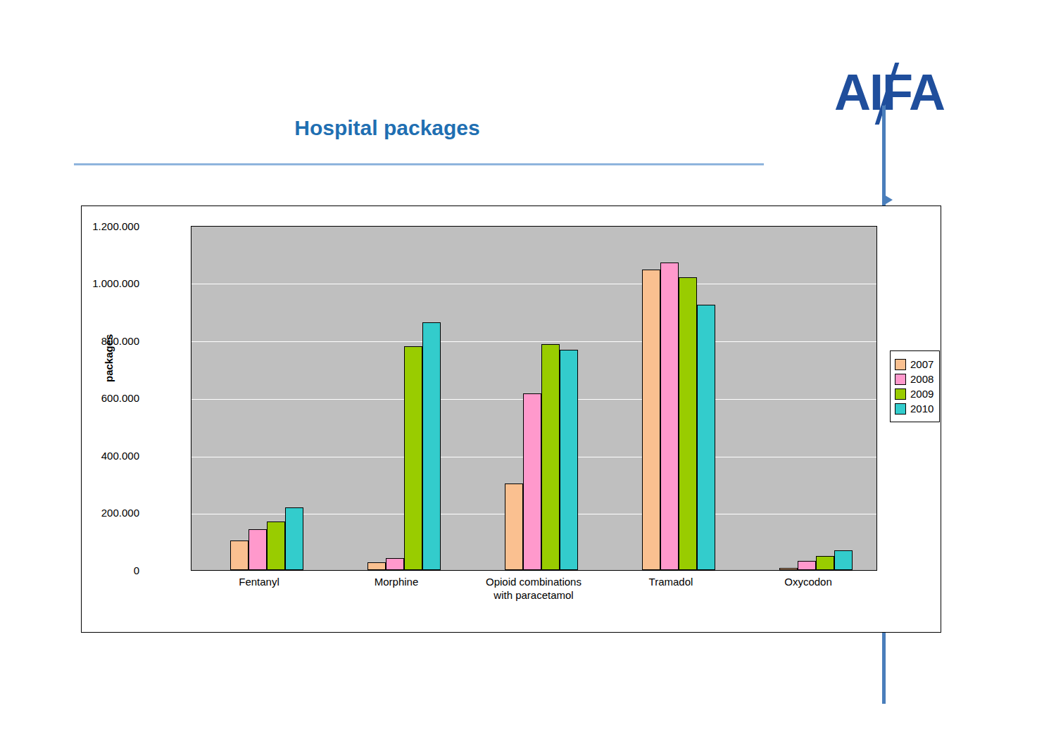AIFA
Hospital packages
packages
1.200.000
1.000.000
800.000
600.000
400.000
200.000
0
Fentanyl
Morphine
Opioid combinations
with paracetamol
Tramadol
Oxycodon
2007
2008
2009
2010